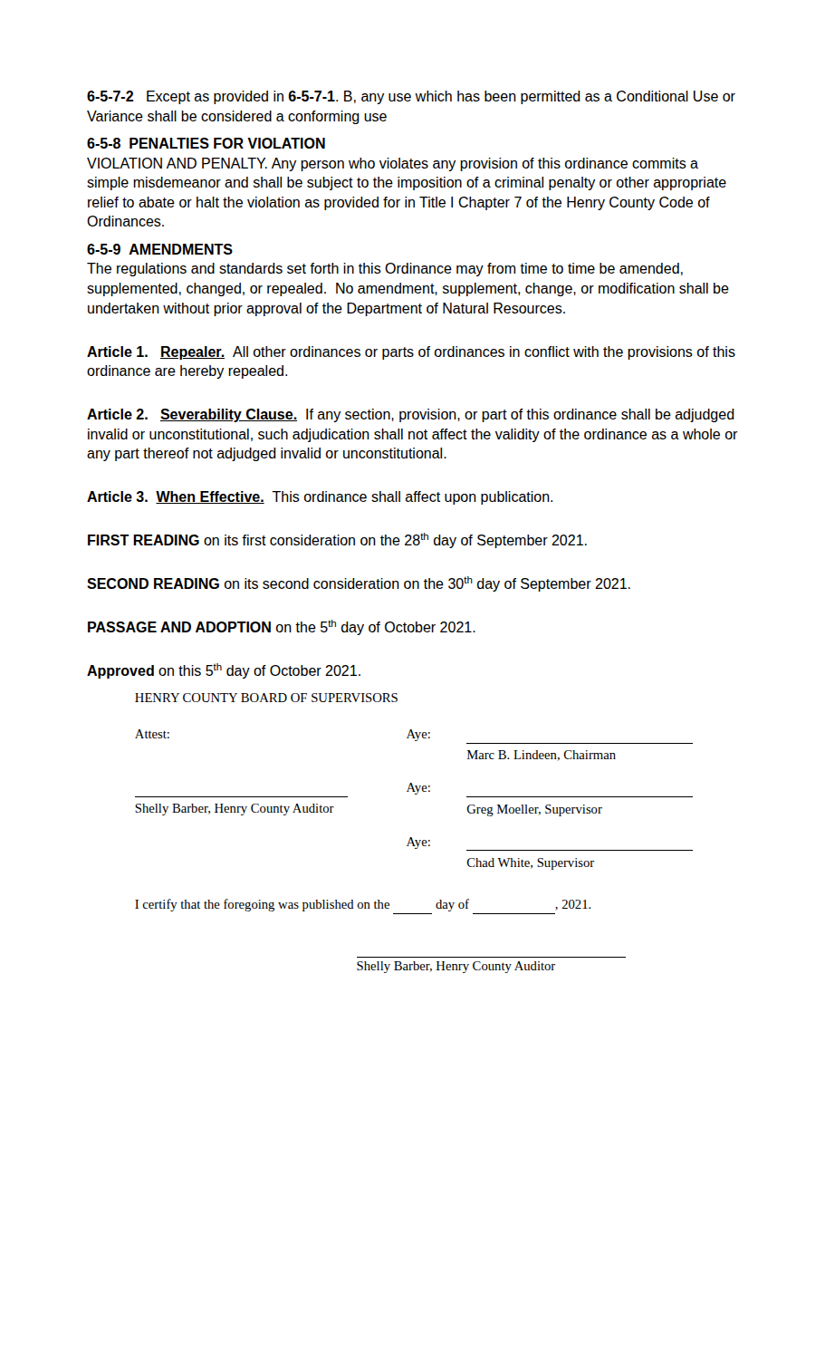6-5-7-2 Except as provided in 6-5-7-1. B, any use which has been permitted as a Conditional Use or Variance shall be considered a conforming use
6-5-8 PENALTIES FOR VIOLATION
VIOLATION AND PENALTY. Any person who violates any provision of this ordinance commits a simple misdemeanor and shall be subject to the imposition of a criminal penalty or other appropriate relief to abate or halt the violation as provided for in Title I Chapter 7 of the Henry County Code of Ordinances.
6-5-9 AMENDMENTS
The regulations and standards set forth in this Ordinance may from time to time be amended, supplemented, changed, or repealed. No amendment, supplement, change, or modification shall be undertaken without prior approval of the Department of Natural Resources.
Article 1. Repealer. All other ordinances or parts of ordinances in conflict with the provisions of this ordinance are hereby repealed.
Article 2. Severability Clause. If any section, provision, or part of this ordinance shall be adjudged invalid or unconstitutional, such adjudication shall not affect the validity of the ordinance as a whole or any part thereof not adjudged invalid or unconstitutional.
Article 3. When Effective. This ordinance shall affect upon publication.
FIRST READING on its first consideration on the 28th day of September 2021.
SECOND READING on its second consideration on the 30th day of September 2021.
PASSAGE AND ADOPTION on the 5th day of October 2021.
Approved on this 5th day of October 2021.
HENRY COUNTY BOARD OF SUPERVISORS
| Attest: | Aye: | |
| | | Marc B. Lindeen, Chairman |
| | Aye: | |
| Shelly Barber, Henry County Auditor | | Greg Moeller, Supervisor |
| | Aye: | |
| | | Chad White, Supervisor |
I certify that the foregoing was published on the day of , 2021.
Shelly Barber, Henry County Auditor